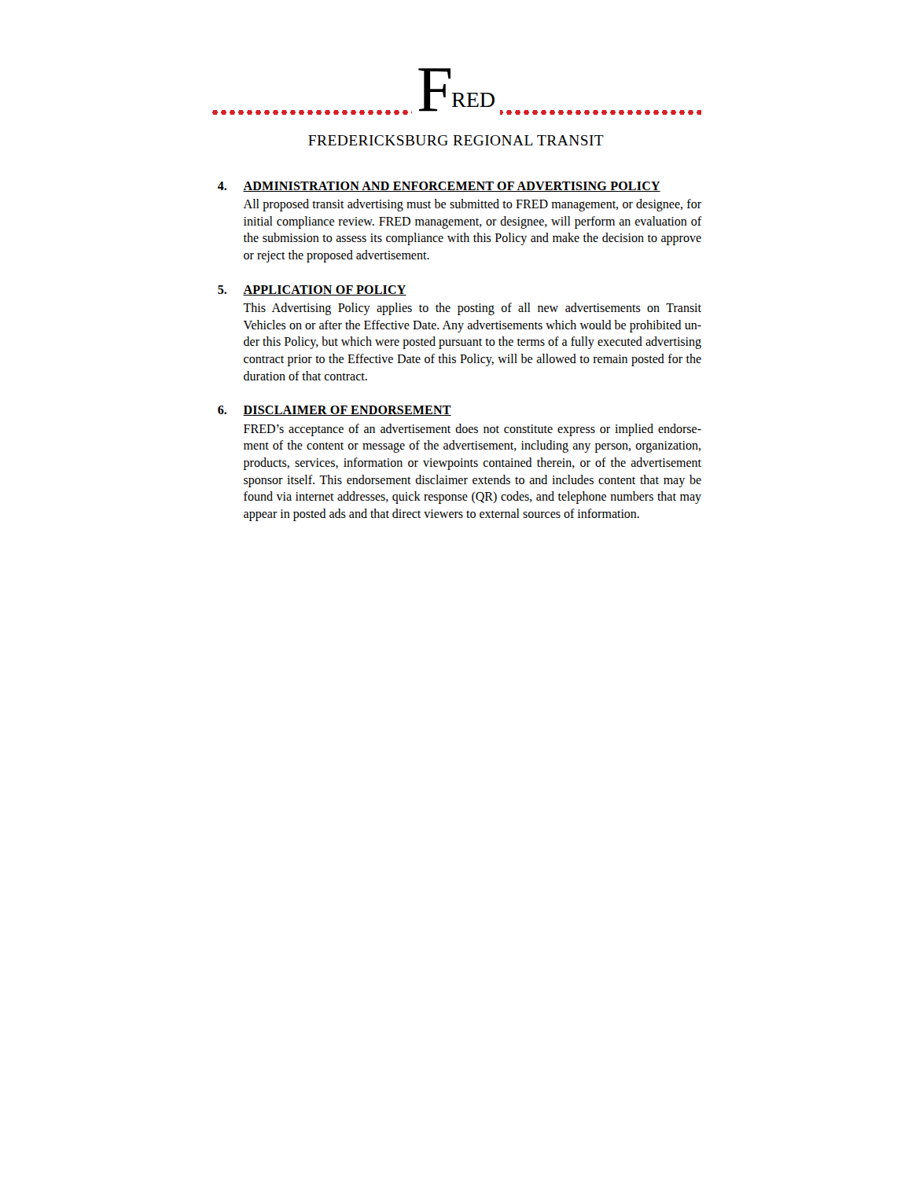Fred
FREDERICKSBURG REGIONAL TRANSIT
ADMINISTRATION AND ENFORCEMENT OF ADVERTISING POLICY
All proposed transit advertising must be submitted to FRED management, or designee, for initial compliance review. FRED management, or designee, will perform an evaluation of the submission to assess its compliance with this Policy and make the decision to approve or reject the proposed advertisement.
APPLICATION OF POLICY
This Advertising Policy applies to the posting of all new advertisements on Transit Vehicles on or after the Effective Date. Any advertisements which would be prohibited under this Policy, but which were posted pursuant to the terms of a fully executed advertising contract prior to the Effective Date of this Policy, will be allowed to remain posted for the duration of that contract.
DISCLAIMER OF ENDORSEMENT
FRED’s acceptance of an advertisement does not constitute express or implied endorsement of the content or message of the advertisement, including any person, organization, products, services, information or viewpoints contained therein, or of the advertisement sponsor itself. This endorsement disclaimer extends to and includes content that may be found via internet addresses, quick response (QR) codes, and telephone numbers that may appear in posted ads and that direct viewers to external sources of information.